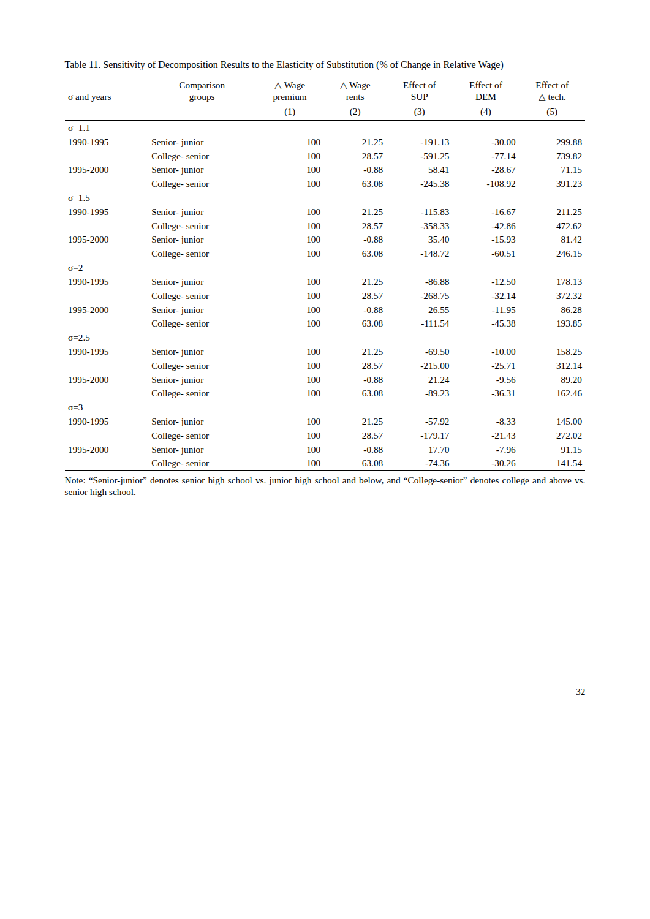Table 11. Sensitivity of Decomposition Results to the Elasticity of Substitution (% of Change in Relative Wage)
| σ and years | Comparison groups | △ Wage premium | △ Wage rents | Effect of SUP | Effect of DEM | Effect of △ tech. |
| --- | --- | --- | --- | --- | --- | --- |
| | | (1) | (2) | (3) | (4) | (5) |
| σ=1.1 |
| 1990-1995 | Senior- junior | 100 | 21.25 | -191.13 | -30.00 | 299.88 |
| | College- senior | 100 | 28.57 | -591.25 | -77.14 | 739.82 |
| 1995-2000 | Senior- junior | 100 | -0.88 | 58.41 | -28.67 | 71.15 |
| | College- senior | 100 | 63.08 | -245.38 | -108.92 | 391.23 |
| σ=1.5 |
| 1990-1995 | Senior- junior | 100 | 21.25 | -115.83 | -16.67 | 211.25 |
| | College- senior | 100 | 28.57 | -358.33 | -42.86 | 472.62 |
| 1995-2000 | Senior- junior | 100 | -0.88 | 35.40 | -15.93 | 81.42 |
| | College- senior | 100 | 63.08 | -148.72 | -60.51 | 246.15 |
| σ=2 |
| 1990-1995 | Senior- junior | 100 | 21.25 | -86.88 | -12.50 | 178.13 |
| | College- senior | 100 | 28.57 | -268.75 | -32.14 | 372.32 |
| 1995-2000 | Senior- junior | 100 | -0.88 | 26.55 | -11.95 | 86.28 |
| | College- senior | 100 | 63.08 | -111.54 | -45.38 | 193.85 |
| σ=2.5 |
| 1990-1995 | Senior- junior | 100 | 21.25 | -69.50 | -10.00 | 158.25 |
| | College- senior | 100 | 28.57 | -215.00 | -25.71 | 312.14 |
| 1995-2000 | Senior- junior | 100 | -0.88 | 21.24 | -9.56 | 89.20 |
| | College- senior | 100 | 63.08 | -89.23 | -36.31 | 162.46 |
| σ=3 |
| 1990-1995 | Senior- junior | 100 | 21.25 | -57.92 | -8.33 | 145.00 |
| | College- senior | 100 | 28.57 | -179.17 | -21.43 | 272.02 |
| 1995-2000 | Senior- junior | 100 | -0.88 | 17.70 | -7.96 | 91.15 |
| | College- senior | 100 | 63.08 | -74.36 | -30.26 | 141.54 |
Note: “Senior-junior” denotes senior high school vs. junior high school and below, and “College-senior” denotes college and above vs. senior high school.
32